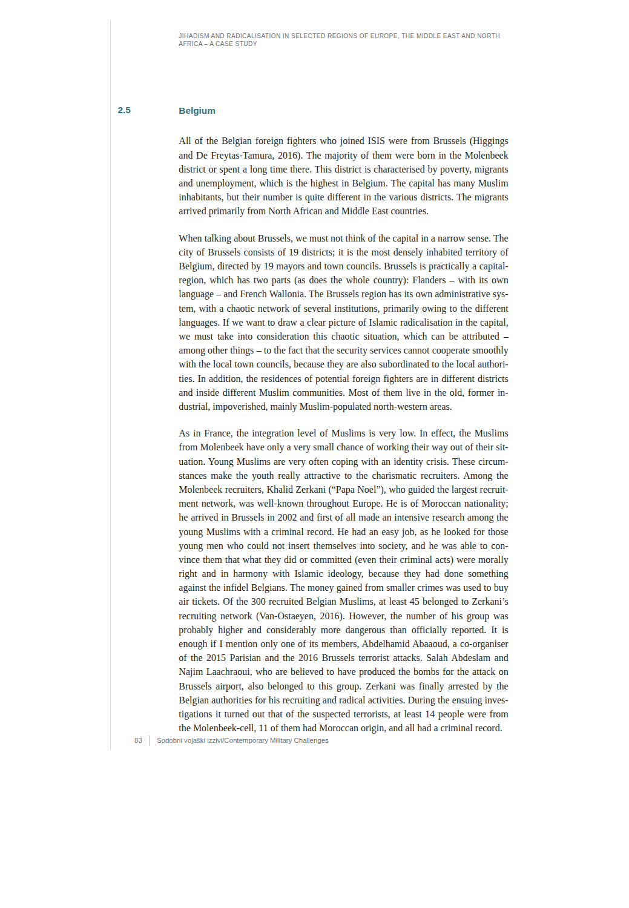Jihadism and radicalisation in selected regions of Europe, the Middle East and North
Africa – a case study
2.5 Belgium
All of the Belgian foreign fighters who joined ISIS were from Brussels (Higgings and De Freytas-Tamura, 2016). The majority of them were born in the Molenbeek district or spent a long time there. This district is characterised by poverty, migrants and unemployment, which is the highest in Belgium. The capital has many Muslim inhabitants, but their number is quite different in the various districts. The migrants arrived primarily from North African and Middle East countries.
When talking about Brussels, we must not think of the capital in a narrow sense. The city of Brussels consists of 19 districts; it is the most densely inhabited territory of Belgium, directed by 19 mayors and town councils. Brussels is practically a capital-region, which has two parts (as does the whole country): Flanders – with its own language – and French Wallonia. The Brussels region has its own administrative system, with a chaotic network of several institutions, primarily owing to the different languages. If we want to draw a clear picture of Islamic radicalisation in the capital, we must take into consideration this chaotic situation, which can be attributed – among other things – to the fact that the security services cannot cooperate smoothly with the local town councils, because they are also subordinated to the local authorities. In addition, the residences of potential foreign fighters are in different districts and inside different Muslim communities. Most of them live in the old, former industrial, impoverished, mainly Muslim-populated north-western areas.
As in France, the integration level of Muslims is very low. In effect, the Muslims from Molenbeek have only a very small chance of working their way out of their situation. Young Muslims are very often coping with an identity crisis. These circumstances make the youth really attractive to the charismatic recruiters. Among the Molenbeek recruiters, Khalid Zerkani (“Papa Noel”), who guided the largest recruitment network, was well-known throughout Europe. He is of Moroccan nationality; he arrived in Brussels in 2002 and first of all made an intensive research among the young Muslims with a criminal record. He had an easy job, as he looked for those young men who could not insert themselves into society, and he was able to convince them that what they did or committed (even their criminal acts) were morally right and in harmony with Islamic ideology, because they had done something against the infidel Belgians. The money gained from smaller crimes was used to buy air tickets. Of the 300 recruited Belgian Muslims, at least 45 belonged to Zerkani’s recruiting network (Van-Ostaeyen, 2016). However, the number of his group was probably higher and considerably more dangerous than officially reported. It is enough if I mention only one of its members, Abdelhamid Abaaoud, a co-organiser of the 2015 Parisian and the 2016 Brussels terrorist attacks. Salah Abdeslam and Najim Laachraoui, who are believed to have produced the bombs for the attack on Brussels airport, also belonged to this group. Zerkani was finally arrested by the Belgian authorities for his recruiting and radical activities. During the ensuing investigations it turned out that of the suspected terrorists, at least 14 people were from the Molenbeek-cell, 11 of them had Moroccan origin, and all had a criminal record.
83
Sodobni vojaški izzivi/Contemporary Military Challenges